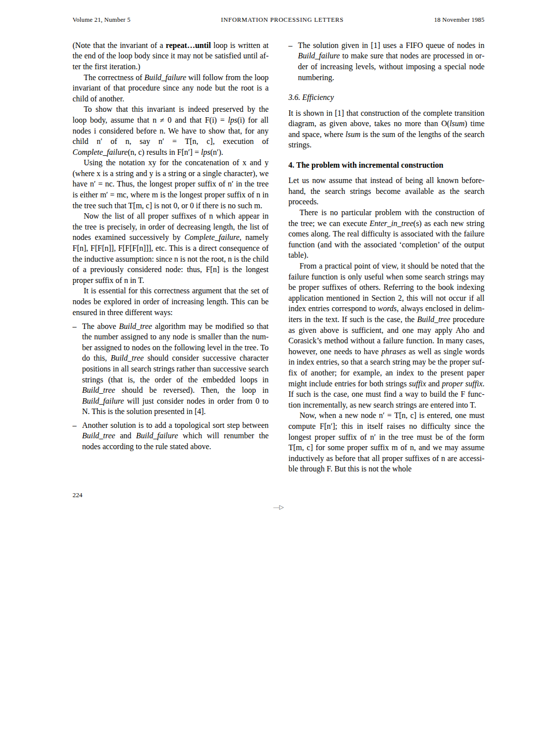Volume 21, Number 5 Information Processing Letters 18 November 1985
(Note that the invariant of a repeat…until loop is written at the end of the loop body since it may not be satisfied until after the first iteration.)
The correctness of Build_failure will follow from the loop invariant of that procedure since any node but the root is a child of another.
To show that this invariant is indeed preserved by the loop body, assume that n ≠ 0 and that F(i) = lps(i) for all nodes i considered before n. We have to show that, for any child n′ of n, say n′ = T[n, c], execution of Complete_failure(n, c) results in F[n′] = lps(n′).
Using the notation xy for the concatenation of x and y (where x is a string and y is a string or a single character), we have n′ = nc. Thus, the longest proper suffix of n′ in the tree is either m′ = mc, where m is the longest proper suffix of n in the tree such that T[m, c] is not 0, or 0 if there is no such m.
Now the list of all proper suffixes of n which appear in the tree is precisely, in order of decreasing length, the list of nodes examined successively by Complete_failure, namely F[n], F[F[n]], F[F[F[n]]], etc. This is a direct consequence of the inductive assumption: since n is not the root, n is the child of a previously considered node: thus, F[n] is the longest proper suffix of n in T.
It is essential for this correctness argument that the set of nodes be explored in order of increasing length. This can be ensured in three different ways:
The above Build_tree algorithm may be modified so that the number assigned to any node is smaller than the number assigned to nodes on the following level in the tree. To do this, Build_tree should consider successive character positions in all search strings rather than successive search strings (that is, the order of the embedded loops in Build_tree should be reversed). Then, the loop in Build_failure will just consider nodes in order from 0 to N. This is the solution presented in [4].
Another solution is to add a topological sort step between Build_tree and Build_failure which will renumber the nodes according to the rule stated above.
The solution given in [1] uses a FIFO queue of nodes in Build_failure to make sure that nodes are processed in order of increasing levels, without imposing a special node numbering.
3.6. Efficiency
It is shown in [1] that construction of the complete transition diagram, as given above, takes no more than O(lsum) time and space, where lsum is the sum of the lengths of the search strings.
4. The problem with incremental construction
Let us now assume that instead of being all known beforehand, the search strings become available as the search proceeds.
There is no particular problem with the construction of the tree; we can execute Enter_in_tree(s) as each new string comes along. The real difficulty is associated with the failure function (and with the associated ‘completion’ of the output table).
From a practical point of view, it should be noted that the failure function is only useful when some search strings may be proper suffixes of others. Referring to the book indexing application mentioned in Section 2, this will not occur if all index entries correspond to words, always enclosed in delimiters in the text. If such is the case, the Build_tree procedure as given above is sufficient, and one may apply Aho and Corasick’s method without a failure function. In many cases, however, one needs to have phrases as well as single words in index entries, so that a search string may be the proper suffix of another; for example, an index to the present paper might include entries for both strings suffix and proper suffix. If such is the case, one must find a way to build the F function incrementally, as new search strings are entered into T.
Now, when a new node n′ = T[n, c] is entered, one must compute F[n′]; this in itself raises no difficulty since the longest proper suffix of n′ in the tree must be of the form T[m, c] for some proper suffix m of n, and we may assume inductively as before that all proper suffixes of n are accessible through F. But this is not the whole
224 —▷